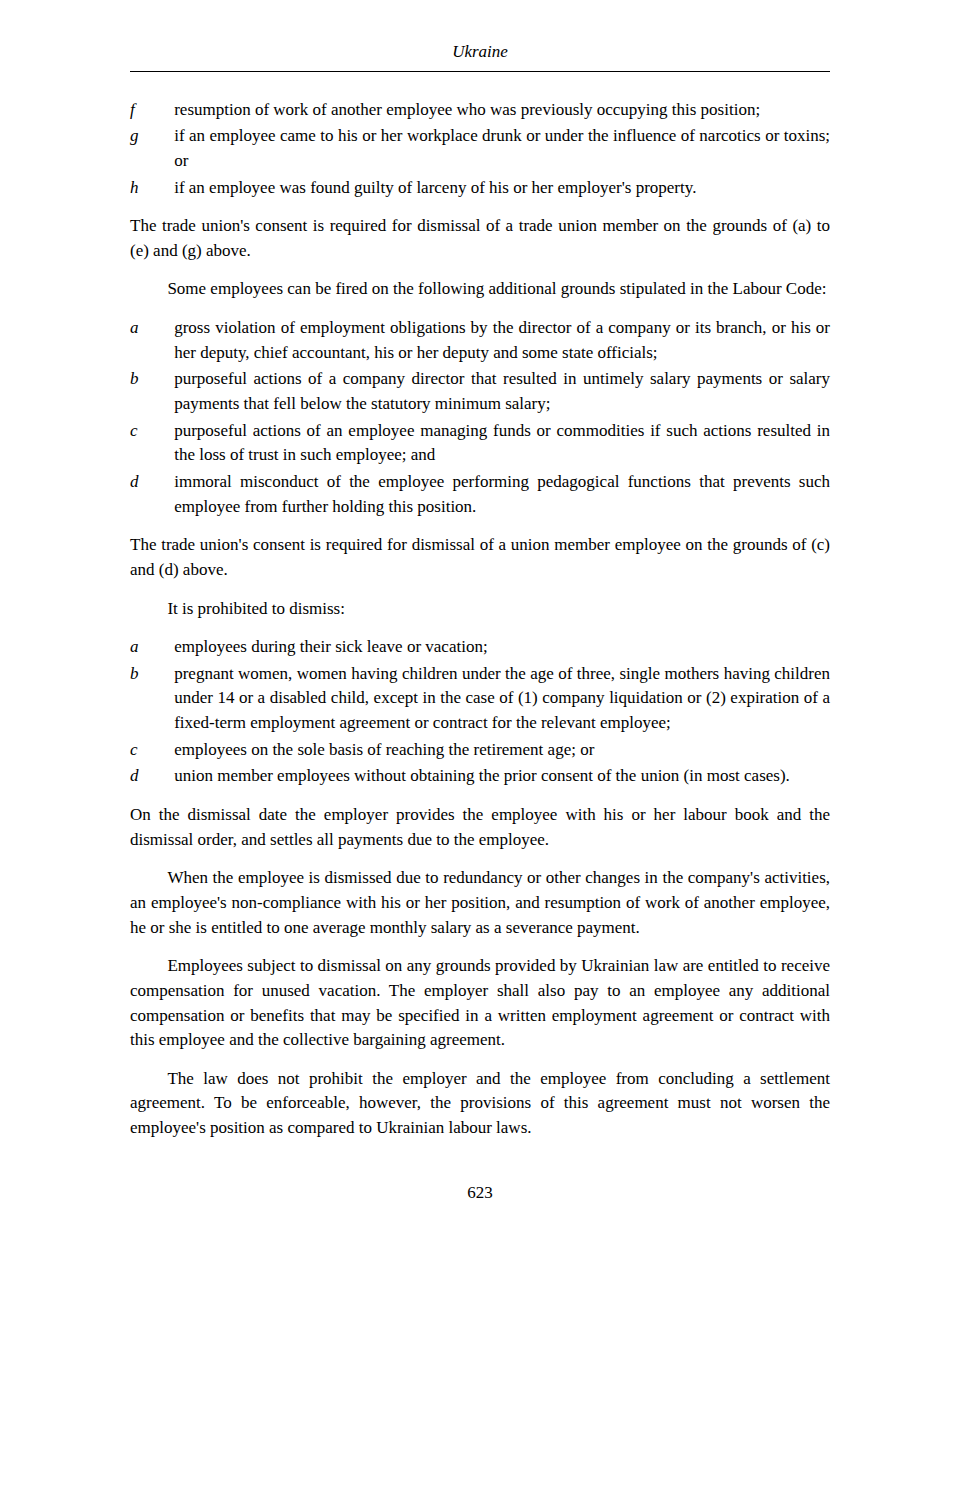Ukraine
f
resumption of work of another employee who was previously occupying this position;
g
if an employee came to his or her workplace drunk or under the influence of narcotics or toxins; or
h
if an employee was found guilty of larceny of his or her employer's property.
The trade union's consent is required for dismissal of a trade union member on the grounds of (a) to (e) and (g) above.
Some employees can be fired on the following additional grounds stipulated in the Labour Code:
a
gross violation of employment obligations by the director of a company or its branch, or his or her deputy, chief accountant, his or her deputy and some state officials;
b
purposeful actions of a company director that resulted in untimely salary payments or salary payments that fell below the statutory minimum salary;
c
purposeful actions of an employee managing funds or commodities if such actions resulted in the loss of trust in such employee; and
d
immoral misconduct of the employee performing pedagogical functions that prevents such employee from further holding this position.
The trade union's consent is required for dismissal of a union member employee on the grounds of (c) and (d) above.
It is prohibited to dismiss:
a
employees during their sick leave or vacation;
b
pregnant women, women having children under the age of three, single mothers having children under 14 or a disabled child, except in the case of (1) company liquidation or (2) expiration of a fixed-term employment agreement or contract for the relevant employee;
c
employees on the sole basis of reaching the retirement age; or
d
union member employees without obtaining the prior consent of the union (in most cases).
On the dismissal date the employer provides the employee with his or her labour book and the dismissal order, and settles all payments due to the employee.
When the employee is dismissed due to redundancy or other changes in the company's activities, an employee's non-compliance with his or her position, and resumption of work of another employee, he or she is entitled to one average monthly salary as a severance payment.
Employees subject to dismissal on any grounds provided by Ukrainian law are entitled to receive compensation for unused vacation. The employer shall also pay to an employee any additional compensation or benefits that may be specified in a written employment agreement or contract with this employee and the collective bargaining agreement.
The law does not prohibit the employer and the employee from concluding a settlement agreement. To be enforceable, however, the provisions of this agreement must not worsen the employee's position as compared to Ukrainian labour laws.
623